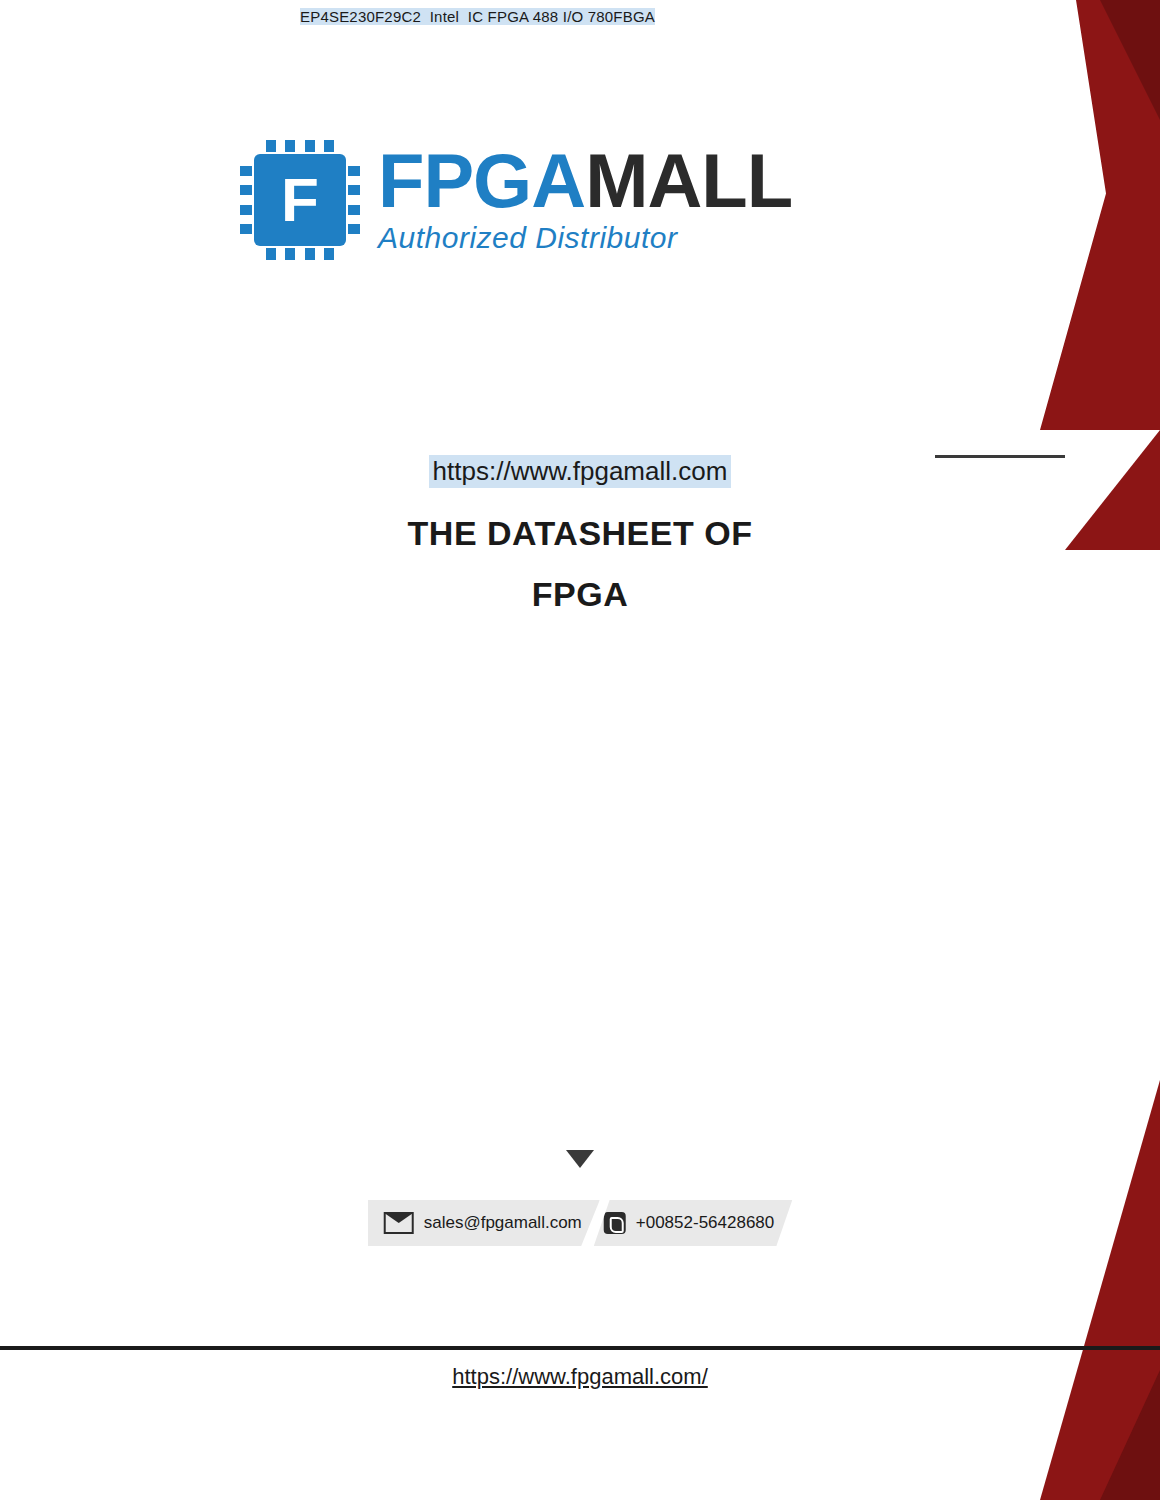EP4SE230F29C2 Intel IC FPGA 488 I/O 780FBGA
F
FPGA MALL
Authorized Distributor
https://www.fpgamall.com
THE DATASHEET OF
FPGA
sales@fpgamall.com
+00852-56428680
https://www.fpgamall.com/